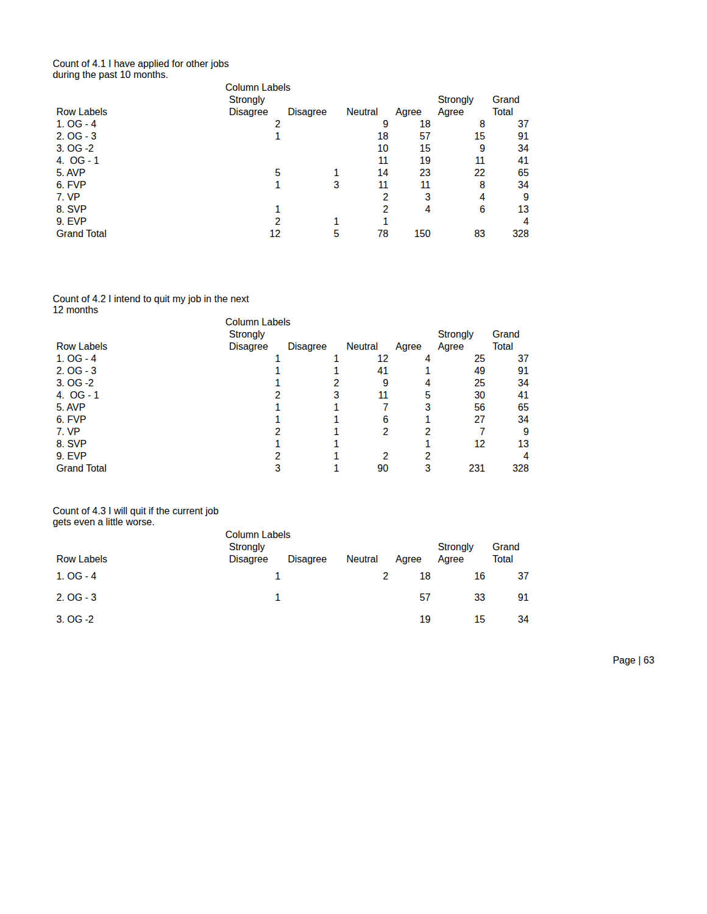Count of 4.1 I have applied for other jobs during the past 10 months.
| | Column Labels | |
| --- | --- | --- |
| | Strongly | | | | Strongly | Grand |
| Row Labels | Disagree | Disagree | Neutral | Agree | Agree | Total |
| 1. OG - 4 | 2 | | 9 | 18 | 8 | 37 |
| 2. OG - 3 | 1 | | 18 | 57 | 15 | 91 |
| 3. OG -2 | | | 10 | 15 | 9 | 34 |
| 4. OG - 1 | | | 11 | 19 | 11 | 41 |
| 5. AVP | 5 | 1 | 14 | 23 | 22 | 65 |
| 6. FVP | 1 | 3 | 11 | 11 | 8 | 34 |
| 7. VP | | | 2 | 3 | 4 | 9 |
| 8. SVP | 1 | | 2 | 4 | 6 | 13 |
| 9. EVP | 2 | 1 | 1 | | | 4 |
| Grand Total | 12 | 5 | 78 | 150 | 83 | 328 |
Count of 4.2 I intend to quit my job in the next 12 months
| | Column Labels | |
| --- | --- | --- |
| | Strongly | | | | Strongly | Grand |
| Row Labels | Disagree | Disagree | Neutral | Agree | Agree | Total |
| 1. OG - 4 | 1 | 1 | 12 | 4 | 25 | 37 |
| 2. OG - 3 | 1 | 1 | 41 | 1 | 49 | 91 |
| 3. OG -2 | 1 | 2 | 9 | 4 | 25 | 34 |
| 4. OG - 1 | 2 | 3 | 11 | 5 | 30 | 41 |
| 5. AVP | 1 | 1 | 7 | 3 | 56 | 65 |
| 6. FVP | 1 | 1 | 6 | 1 | 27 | 34 |
| 7. VP | 2 | 1 | 2 | 2 | 7 | 9 |
| 8. SVP | 1 | 1 | | 1 | 12 | 13 |
| 9. EVP | 2 | 1 | 2 | 2 | | 4 |
| Grand Total | 3 | 1 | 90 | 3 | 231 | 328 |
Count of 4.3 I will quit if the current job gets even a little worse.
| | Column Labels | |
| --- | --- | --- |
| | Strongly | | | | Strongly | Grand |
| Row Labels | Disagree | Disagree | Neutral | Agree | Agree | Total |
| 1. OG - 4 | 1 | | 2 | 18 | 16 | 37 |
| 2. OG - 3 | 1 | | | 57 | 33 | 91 |
| 3. OG -2 | | | | 19 | 15 | 34 |
Page | 63